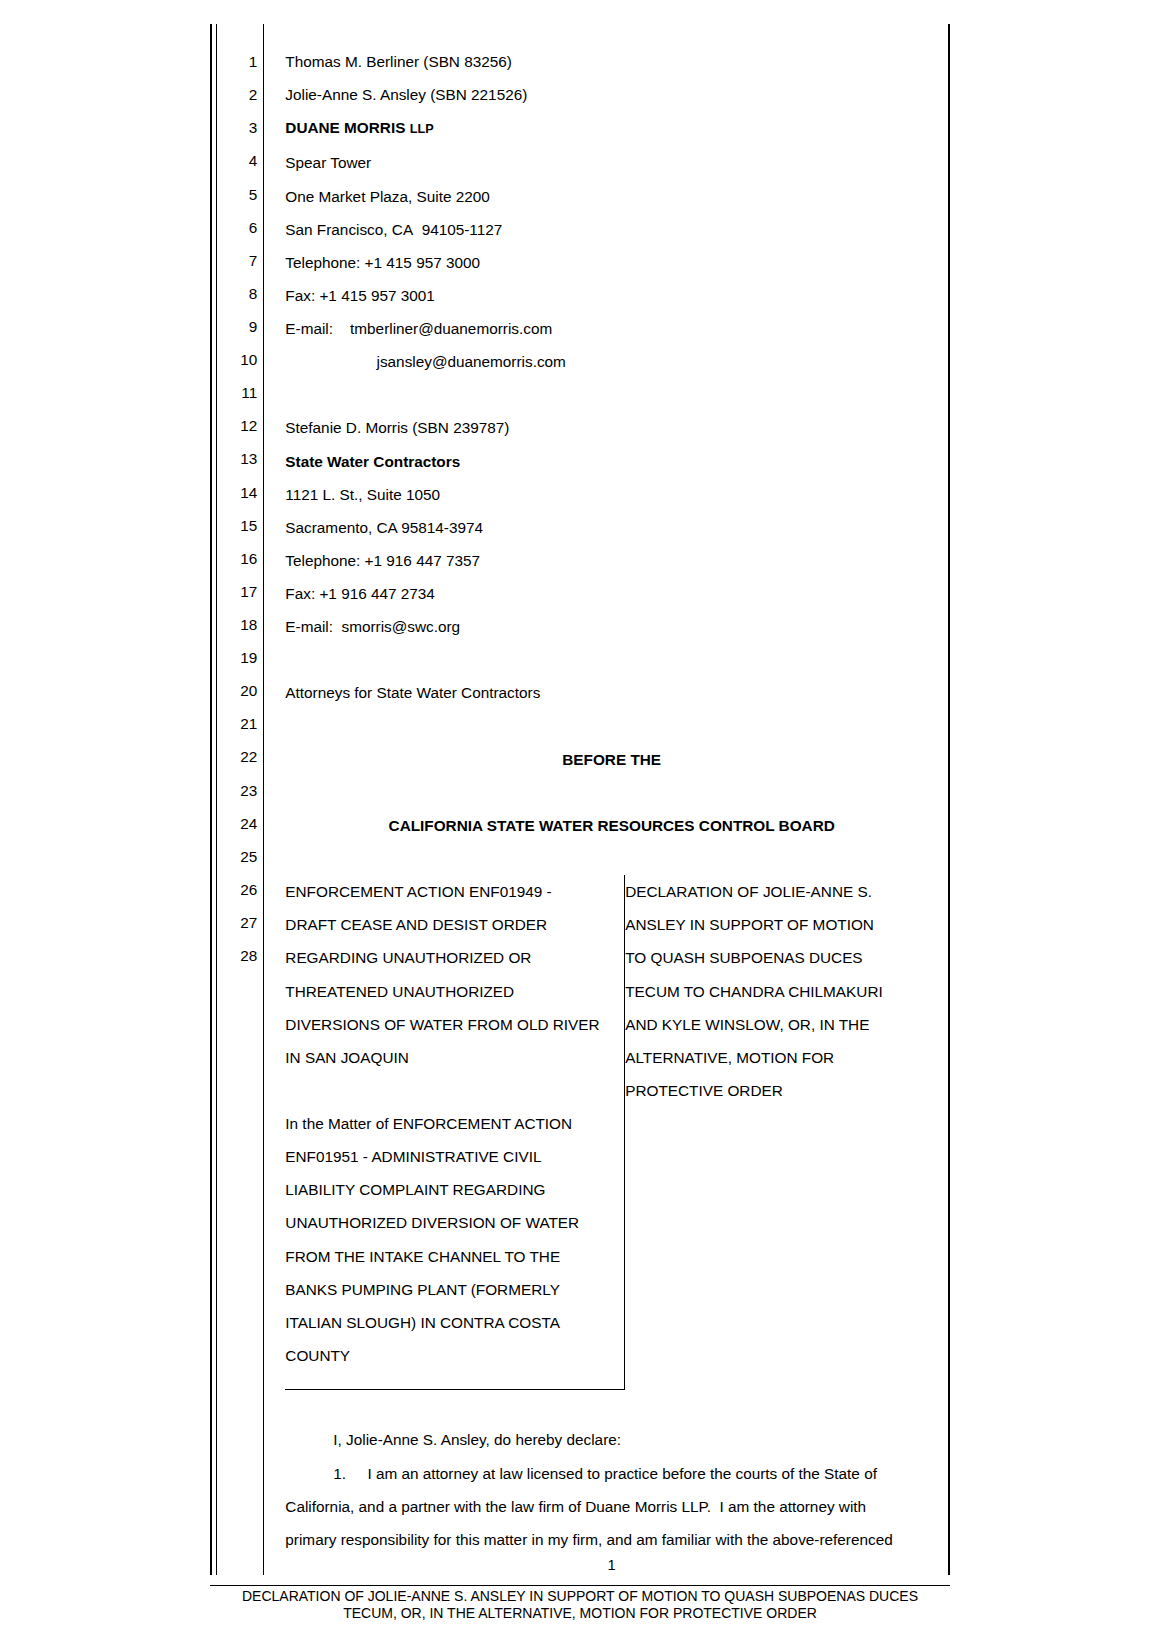1
2
3
4
5
6
7
8
9
10
11
12
13
14
15
16
17
18
19
20
21
22
23
24
25
26
27
28
Thomas M. Berliner (SBN 83256)
Jolie-Anne S. Ansley (SBN 221526)
DUANE MORRIS LLP
Spear Tower
One Market Plaza, Suite 2200
San Francisco, CA 94105-1127
Telephone: +1 415 957 3000
Fax: +1 415 957 3001
E-mail: tmberliner@duanemorris.com
jsansley@duanemorris.com
Stefanie D. Morris (SBN 239787)
State Water Contractors
1121 L. St., Suite 1050
Sacramento, CA 95814-3974
Telephone: +1 916 447 7357
Fax: +1 916 447 2734
E-mail: smorris@swc.org
Attorneys for State Water Contractors
BEFORE THE
CALIFORNIA STATE WATER RESOURCES CONTROL BOARD
| ENFORCEMENT ACTION ENF01949 - DRAFT CEASE AND DESIST ORDER REGARDING UNAUTHORIZED OR THREATENED UNAUTHORIZED DIVERSIONS OF WATER FROM OLD RIVER IN SAN JOAQUIN In the Matter of ENFORCEMENT ACTION ENF01951 - ADMINISTRATIVE CIVIL LIABILITY COMPLAINT REGARDING UNAUTHORIZED DIVERSION OF WATER FROM THE INTAKE CHANNEL TO THE BANKS PUMPING PLANT (FORMERLY ITALIAN SLOUGH) IN CONTRA COSTA COUNTY | DECLARATION OF JOLIE-ANNE S. ANSLEY IN SUPPORT OF MOTION TO QUASH SUBPOENAS DUCES TECUM TO CHANDRA CHILMAKURI AND KYLE WINSLOW, OR, IN THE ALTERNATIVE, MOTION FOR PROTECTIVE ORDER |
I, Jolie-Anne S. Ansley, do hereby declare:
1. I am an attorney at law licensed to practice before the courts of the State of
California, and a partner with the law firm of Duane Morris LLP. I am the attorney with
primary responsibility for this matter in my firm, and am familiar with the above-referenced
1
DECLARATION OF JOLIE-ANNE S. ANSLEY IN SUPPORT OF MOTION TO QUASH SUBPOENAS DUCES
TECUM, OR, IN THE ALTERNATIVE, MOTION FOR PROTECTIVE ORDER